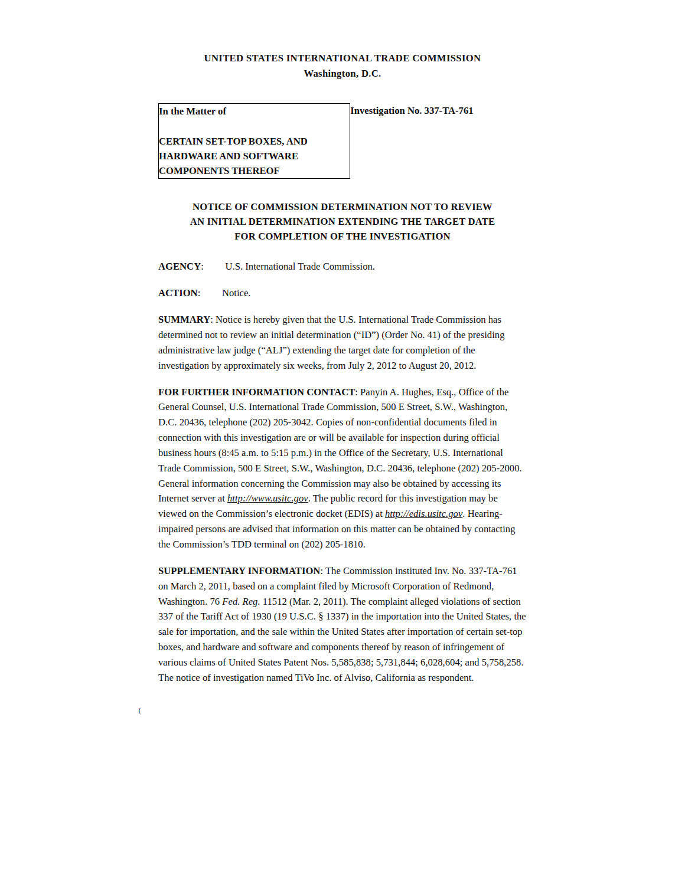UNITED STATES INTERNATIONAL TRADE COMMISSION Washington, D.C.
| In the Matter of CERTAIN SET-TOP BOXES, AND HARDWARE AND SOFTWARE COMPONENTS THEREOF | Investigation No. 337-TA-761 |
NOTICE OF COMMISSION DETERMINATION NOT TO REVIEW
AN INITIAL DETERMINATION EXTENDING THE TARGET DATE
FOR COMPLETION OF THE INVESTIGATION
AGENCY: U.S. International Trade Commission.
ACTION: Notice.
SUMMARY: Notice is hereby given that the U.S. International Trade Commission has determined not to review an initial determination (“ID”) (Order No. 41) of the presiding administrative law judge (“ALJ”) extending the target date for completion of the investigation by approximately six weeks, from July 2, 2012 to August 20, 2012.
FOR FURTHER INFORMATION CONTACT: Panyin A. Hughes, Esq., Office of the General Counsel, U.S. International Trade Commission, 500 E Street, S.W., Washington, D.C. 20436, telephone (202) 205-3042. Copies of non-confidential documents filed in connection with this investigation are or will be available for inspection during official business hours (8:45 a.m. to 5:15 p.m.) in the Office of the Secretary, U.S. International Trade Commission, 500 E Street, S.W., Washington, D.C. 20436, telephone (202) 205-2000. General information concerning the Commission may also be obtained by accessing its Internet server at http://www.usitc.gov. The public record for this investigation may be viewed on the Commission’s electronic docket (EDIS) at http://edis.usitc.gov. Hearing-impaired persons are advised that information on this matter can be obtained by contacting the Commission’s TDD terminal on (202) 205-1810.
SUPPLEMENTARY INFORMATION: The Commission instituted Inv. No. 337-TA-761 on March 2, 2011, based on a complaint filed by Microsoft Corporation of Redmond, Washington. 76 Fed. Reg. 11512 (Mar. 2, 2011). The complaint alleged violations of section 337 of the Tariff Act of 1930 (19 U.S.C. § 1337) in the importation into the United States, the sale for importation, and the sale within the United States after importation of certain set-top boxes, and hardware and software and components thereof by reason of infringement of various claims of United States Patent Nos. 5,585,838; 5,731,844; 6,028,604; and 5,758,258. The notice of investigation named TiVo Inc. of Alviso, California as respondent.
(